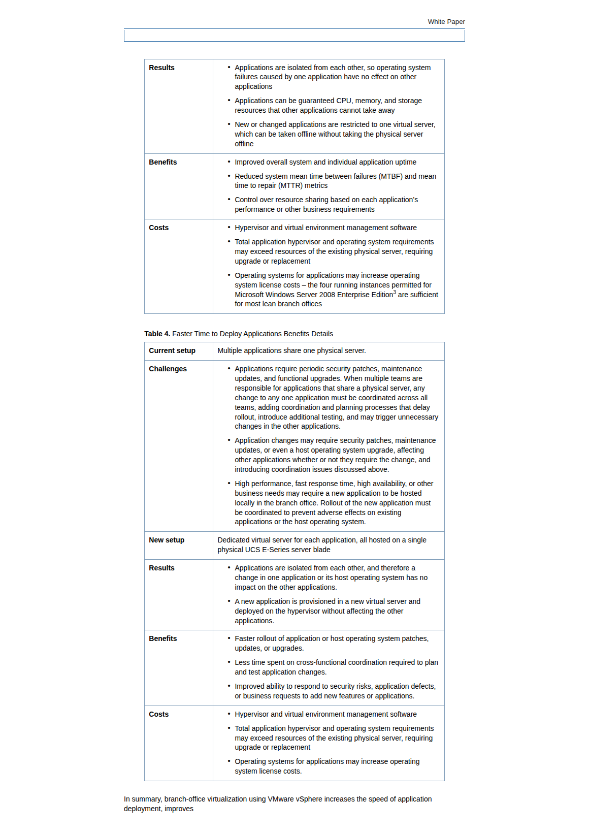White Paper
| Results | Applications are isolated from each other, so operating system failures caused by one application have no effect on other applications Applications can be guaranteed CPU, memory, and storage resources that other applications cannot take away New or changed applications are restricted to one virtual server, which can be taken offline without taking the physical server offline |
| Benefits | Improved overall system and individual application uptime Reduced system mean time between failures (MTBF) and mean time to repair (MTTR) metrics Control over resource sharing based on each application’s performance or other business requirements |
| Costs | Hypervisor and virtual environment management software Total application hypervisor and operating system requirements may exceed resources of the existing physical server, requiring upgrade or replacement Operating systems for applications may increase operating system license costs – the four running instances permitted for Microsoft Windows Server 2008 Enterprise Edition 3 are sufficient for most lean branch offices |
Table 4. Faster Time to Deploy Applications Benefits Details
| Current setup | Multiple applications share one physical server. |
| Challenges | Applications require periodic security patches, maintenance updates, and functional upgrades. When multiple teams are responsible for applications that share a physical server, any change to any one application must be coordinated across all teams, adding coordination and planning processes that delay rollout, introduce additional testing, and may trigger unnecessary changes in the other applications. Application changes may require security patches, maintenance updates, or even a host operating system upgrade, affecting other applications whether or not they require the change, and introducing coordination issues discussed above. High performance, fast response time, high availability, or other business needs may require a new application to be hosted locally in the branch office. Rollout of the new application must be coordinated to prevent adverse effects on existing applications or the host operating system. |
| New setup | Dedicated virtual server for each application, all hosted on a single physical UCS E-Series server blade |
| Results | Applications are isolated from each other, and therefore a change in one application or its host operating system has no impact on the other applications. A new application is provisioned in a new virtual server and deployed on the hypervisor without affecting the other applications. |
| Benefits | Faster rollout of application or host operating system patches, updates, or upgrades. Less time spent on cross-functional coordination required to plan and test application changes. Improved ability to respond to security risks, application defects, or business requests to add new features or applications. |
| Costs | Hypervisor and virtual environment management software Total application hypervisor and operating system requirements may exceed resources of the existing physical server, requiring upgrade or replacement Operating systems for applications may increase operating system license costs. |
In summary, branch-office virtualization using VMware vSphere increases the speed of application deployment, improves